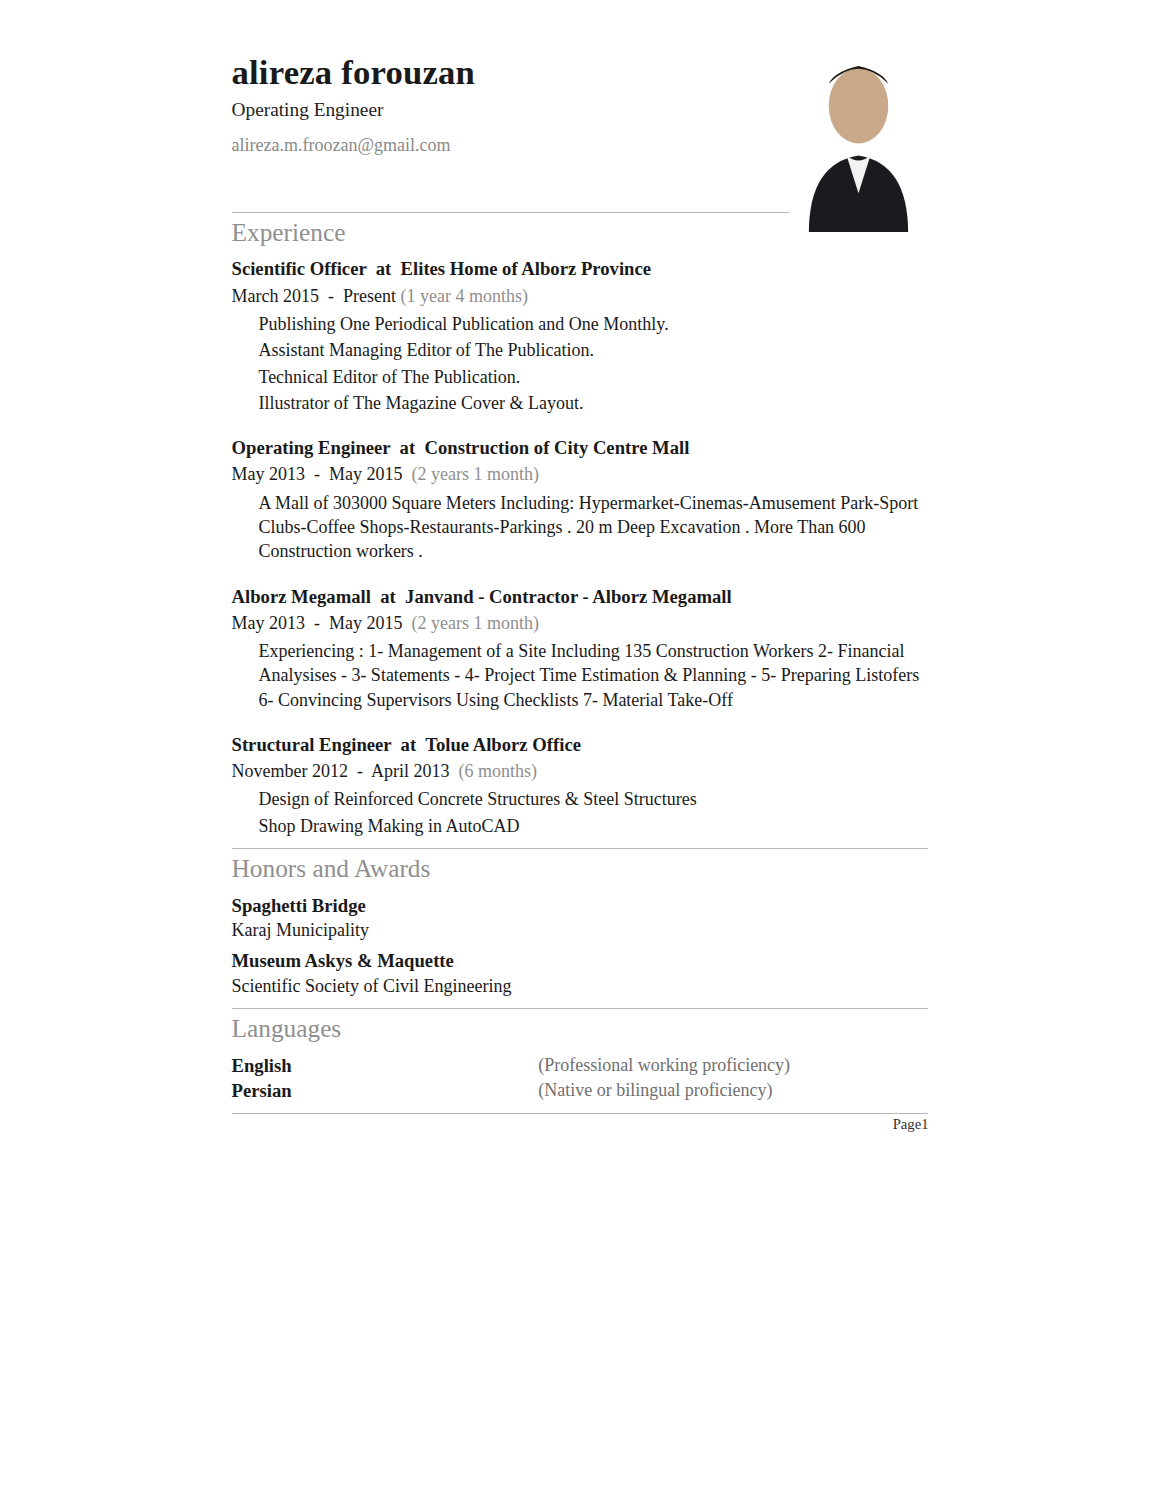alireza forouzan
Operating Engineer
alireza.m.froozan@gmail.com
Experience
Scientific Officer at Elites Home of Alborz Province
March 2015 - Present (1 year 4 months)
Publishing One Periodical Publication and One Monthly.
Assistant Managing Editor of The Publication.
Technical Editor of The Publication.
Illustrator of The Magazine Cover & Layout.
Operating Engineer at Construction of City Centre Mall
May 2013 - May 2015 (2 years 1 month)
A Mall of 303000 Square Meters Including: Hypermarket-Cinemas-Amusement Park-Sport Clubs-Coffee Shops-Restaurants-Parkings . 20 m Deep Excavation . More Than 600 Construction workers .
Alborz Megamall at Janvand - Contractor - Alborz Megamall
May 2013 - May 2015 (2 years 1 month)
Experiencing : 1- Management of a Site Including 135 Construction Workers 2- Financial Analysises - 3- Statements - 4- Project Time Estimation & Planning - 5- Preparing Listofers 6- Convincing Supervisors Using Checklists 7- Material Take-Off
Structural Engineer at Tolue Alborz Office
November 2012 - April 2013 (6 months)
Design of Reinforced Concrete Structures & Steel Structures
Shop Drawing Making in AutoCAD
Honors and Awards
Spaghetti Bridge
Karaj Municipality
Museum Askys & Maquette
Scientific Society of Civil Engineering
Languages
| English | (Professional working proficiency) |
| Persian | (Native or bilingual proficiency) |
Page1